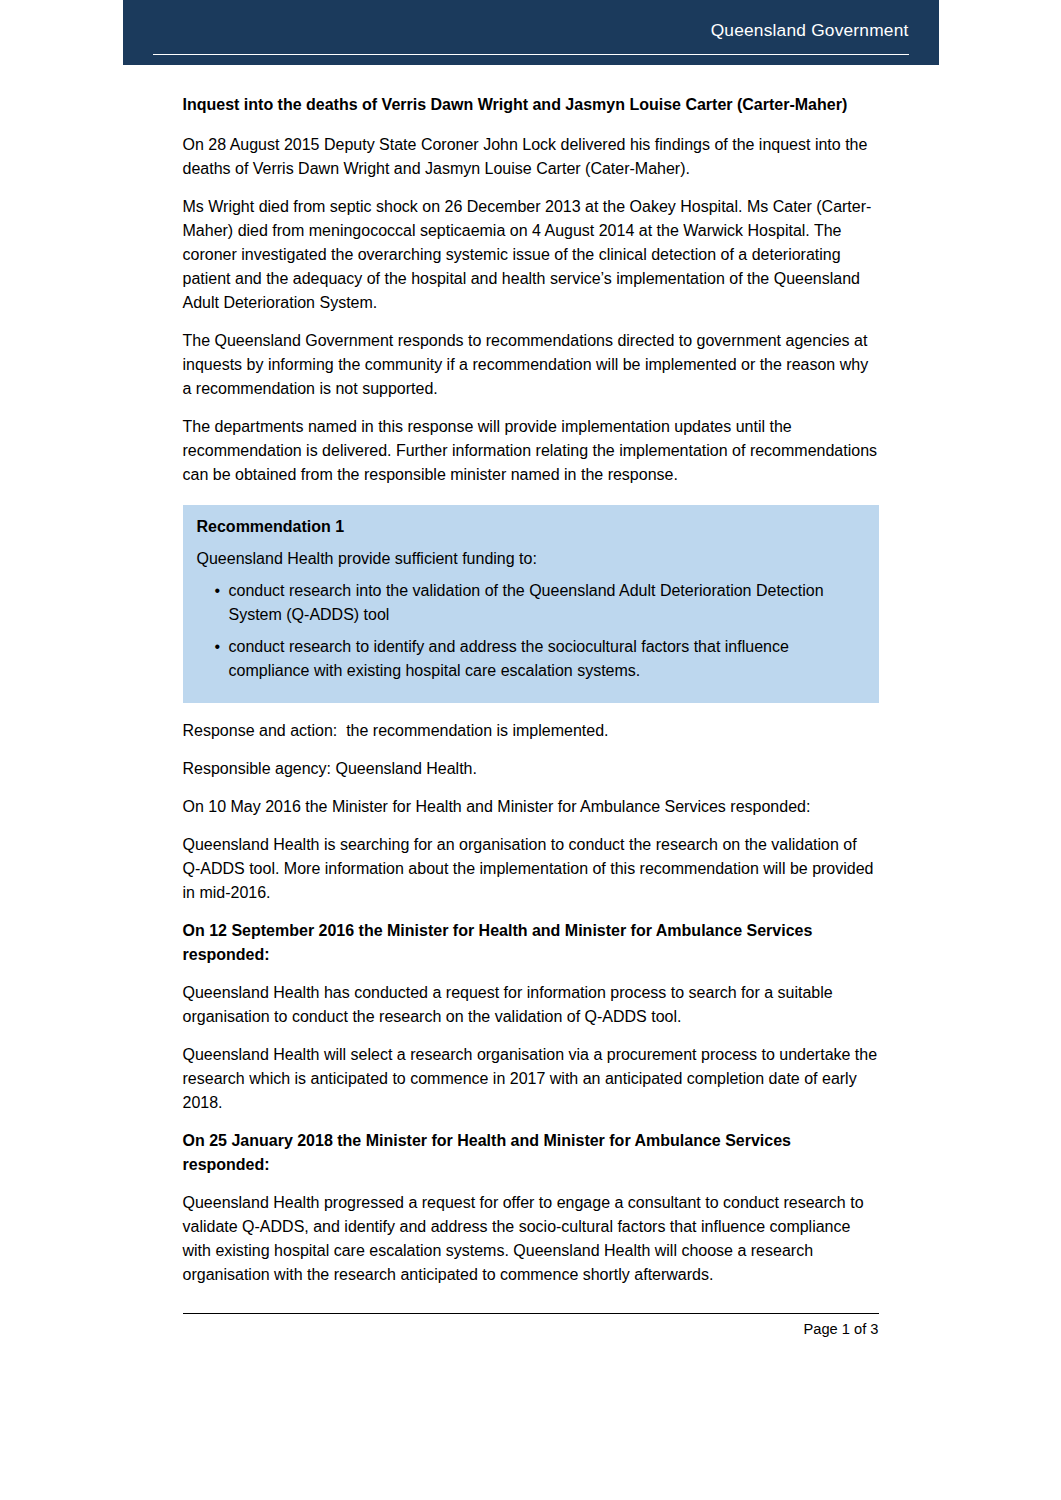Queensland Government
Inquest into the deaths of Verris Dawn Wright and Jasmyn Louise Carter (Carter-Maher)
On 28 August 2015 Deputy State Coroner John Lock delivered his findings of the inquest into the deaths of Verris Dawn Wright and Jasmyn Louise Carter (Cater-Maher).
Ms Wright died from septic shock on 26 December 2013 at the Oakey Hospital. Ms Cater (Carter-Maher) died from meningococcal septicaemia on 4 August 2014 at the Warwick Hospital. The coroner investigated the overarching systemic issue of the clinical detection of a deteriorating patient and the adequacy of the hospital and health service’s implementation of the Queensland Adult Deterioration System.
The Queensland Government responds to recommendations directed to government agencies at inquests by informing the community if a recommendation will be implemented or the reason why a recommendation is not supported.
The departments named in this response will provide implementation updates until the recommendation is delivered. Further information relating the implementation of recommendations can be obtained from the responsible minister named in the response.
Recommendation 1
Queensland Health provide sufficient funding to:
conduct research into the validation of the Queensland Adult Deterioration Detection System (Q-ADDS) tool
conduct research to identify and address the sociocultural factors that influence compliance with existing hospital care escalation systems.
Response and action: the recommendation is implemented.
Responsible agency: Queensland Health.
On 10 May 2016 the Minister for Health and Minister for Ambulance Services responded:
Queensland Health is searching for an organisation to conduct the research on the validation of Q-ADDS tool. More information about the implementation of this recommendation will be provided in mid-2016.
On 12 September 2016 the Minister for Health and Minister for Ambulance Services responded:
Queensland Health has conducted a request for information process to search for a suitable organisation to conduct the research on the validation of Q-ADDS tool.
Queensland Health will select a research organisation via a procurement process to undertake the research which is anticipated to commence in 2017 with an anticipated completion date of early 2018.
On 25 January 2018 the Minister for Health and Minister for Ambulance Services responded:
Queensland Health progressed a request for offer to engage a consultant to conduct research to validate Q-ADDS, and identify and address the socio-cultural factors that influence compliance with existing hospital care escalation systems. Queensland Health will choose a research organisation with the research anticipated to commence shortly afterwards.
Page 1 of 3